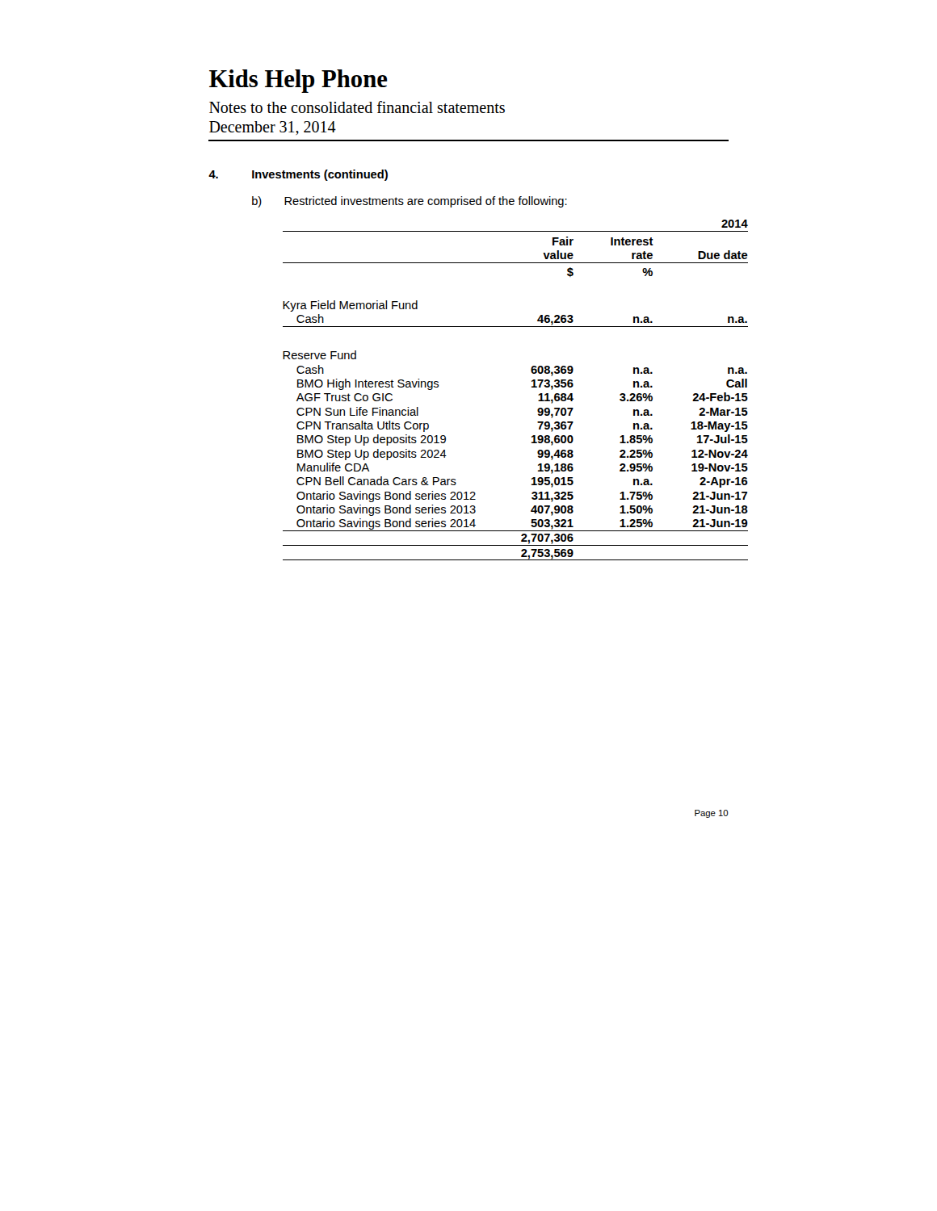Kids Help Phone
Notes to the consolidated financial statements
December 31, 2014
4.
Investments (continued)
b)
Restricted investments are comprised of the following:
| | | | 2014 |
| | Fair | Interest | |
| | value | rate | Due date |
| | $ | % | |
| Kyra Field Memorial Fund | | | |
| Cash | 46,263 | n.a. | n.a. |
| Reserve Fund | | | |
| Cash | 608,369 | n.a. | n.a. |
| BMO High Interest Savings | 173,356 | n.a. | Call |
| AGF Trust Co GIC | 11,684 | 3.26% | 24-Feb-15 |
| CPN Sun Life Financial | 99,707 | n.a. | 2-Mar-15 |
| CPN Transalta Utlts Corp | 79,367 | n.a. | 18-May-15 |
| BMO Step Up deposits 2019 | 198,600 | 1.85% | 17-Jul-15 |
| BMO Step Up deposits 2024 | 99,468 | 2.25% | 12-Nov-24 |
| Manulife CDA | 19,186 | 2.95% | 19-Nov-15 |
| CPN Bell Canada Cars & Pars | 195,015 | n.a. | 2-Apr-16 |
| Ontario Savings Bond series 2012 | 311,325 | 1.75% | 21-Jun-17 |
| Ontario Savings Bond series 2013 | 407,908 | 1.50% | 21-Jun-18 |
| Ontario Savings Bond series 2014 | 503,321 | 1.25% | 21-Jun-19 |
| | 2,707,306 | | |
| | 2,753,569 | | |
Page 10